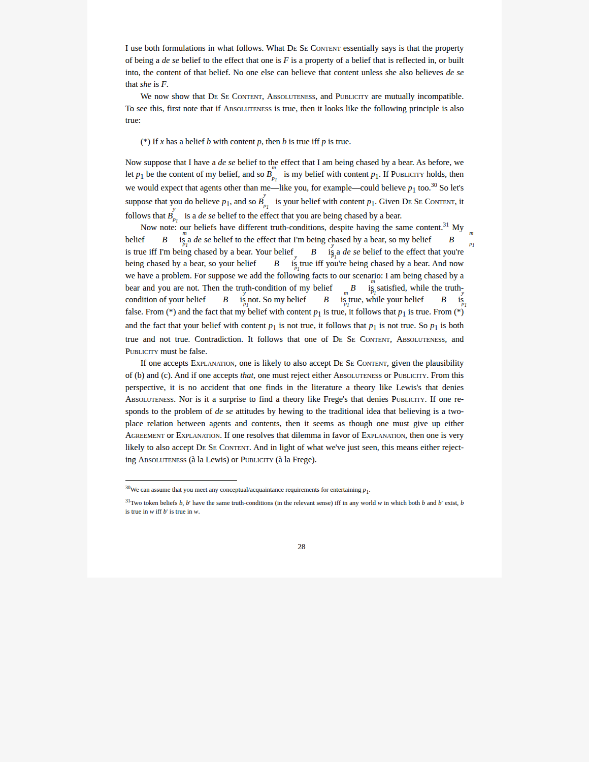I use both formulations in what follows. What De Se Content essentially says is that the property of being a de se belief to the effect that one is F is a property of a belief that is reflected in, or built into, the content of that belief. No one else can believe that content unless she also believes de se that she is F.
We now show that De Se Content, Absoluteness, and Publicity are mutually incompatible. To see this, first note that if Absoluteness is true, then it looks like the following principle is also true:
(*) If x has a belief b with content p, then b is true iff p is true.
Now suppose that I have a de se belief to the effect that I am being chased by a bear. As before, we let p1 be the content of my belief, and so Bmp1 is my belief with content p1. If Publicity holds, then we would expect that agents other than me—like you, for example—could believe p1 too.30 So let's suppose that you do believe p1, and so Byp1 is your belief with content p1. Given De Se Content, it follows that Byp1 is a de se belief to the effect that you are being chased by a bear.
Now note: our beliefs have different truth-conditions, despite having the same content.31 My belief Bmp1 is a de se belief to the effect that I'm being chased by a bear, so my belief Bmp1 is true iff I'm being chased by a bear. Your belief Byp1 is a de se belief to the effect that you're being chased by a bear, so your belief Byp1 is true iff you're being chased by a bear. And now we have a problem. For suppose we add the following facts to our scenario: I am being chased by a bear and you are not. Then the truth-condition of my belief Bmp1 is satisfied, while the truth-condition of your belief Byp1 is not. So my belief Bmp1 is true, while your belief Byp1 is false. From (*) and the fact that my belief with content p1 is true, it follows that p1 is true. From (*) and the fact that your belief with content p1 is not true, it follows that p1 is not true. So p1 is both true and not true. Contradiction. It follows that one of De Se Content, Absoluteness, and Publicity must be false.
If one accepts Explanation, one is likely to also accept De Se Content, given the plausibility of (b) and (c). And if one accepts that, one must reject either Absoluteness or Publicity. From this perspective, it is no accident that one finds in the literature a theory like Lewis's that denies Absoluteness. Nor is it a surprise to find a theory like Frege's that denies Publicity. If one responds to the problem of de se attitudes by hewing to the traditional idea that believing is a two-place relation between agents and contents, then it seems as though one must give up either Agreement or Explanation. If one resolves that dilemma in favor of Explanation, then one is very likely to also accept De Se Content. And in light of what we've just seen, this means either rejecting Absoluteness (à la Lewis) or Publicity (à la Frege).
30 We can assume that you meet any conceptual/acquaintance requirements for entertaining p1.
31 Two token beliefs b, b′ have the same truth-conditions (in the relevant sense) iff in any world w in which both b and b′ exist, b is true in w iff b′ is true in w.
28